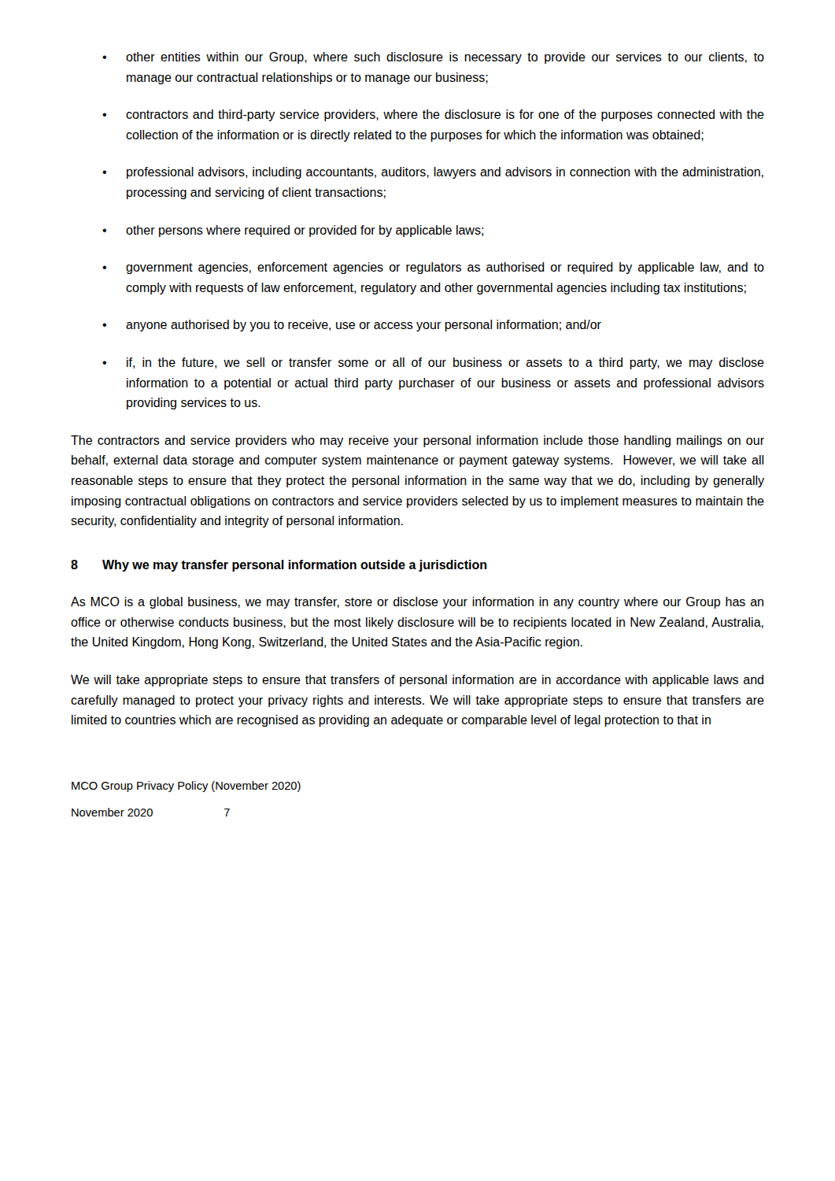other entities within our Group, where such disclosure is necessary to provide our services to our clients, to manage our contractual relationships or to manage our business;
contractors and third-party service providers, where the disclosure is for one of the purposes connected with the collection of the information or is directly related to the purposes for which the information was obtained;
professional advisors, including accountants, auditors, lawyers and advisors in connection with the administration, processing and servicing of client transactions;
other persons where required or provided for by applicable laws;
government agencies, enforcement agencies or regulators as authorised or required by applicable law, and to comply with requests of law enforcement, regulatory and other governmental agencies including tax institutions;
anyone authorised by you to receive, use or access your personal information; and/or
if, in the future, we sell or transfer some or all of our business or assets to a third party, we may disclose information to a potential or actual third party purchaser of our business or assets and professional advisors providing services to us.
The contractors and service providers who may receive your personal information include those handling mailings on our behalf, external data storage and computer system maintenance or payment gateway systems. However, we will take all reasonable steps to ensure that they protect the personal information in the same way that we do, including by generally imposing contractual obligations on contractors and service providers selected by us to implement measures to maintain the security, confidentiality and integrity of personal information.
8 Why we may transfer personal information outside a jurisdiction
As MCO is a global business, we may transfer, store or disclose your information in any country where our Group has an office or otherwise conducts business, but the most likely disclosure will be to recipients located in New Zealand, Australia, the United Kingdom, Hong Kong, Switzerland, the United States and the Asia-Pacific region.
We will take appropriate steps to ensure that transfers of personal information are in accordance with applicable laws and carefully managed to protect your privacy rights and interests. We will take appropriate steps to ensure that transfers are limited to countries which are recognised as providing an adequate or comparable level of legal protection to that in
MCO Group Privacy Policy (November 2020)
November 20207